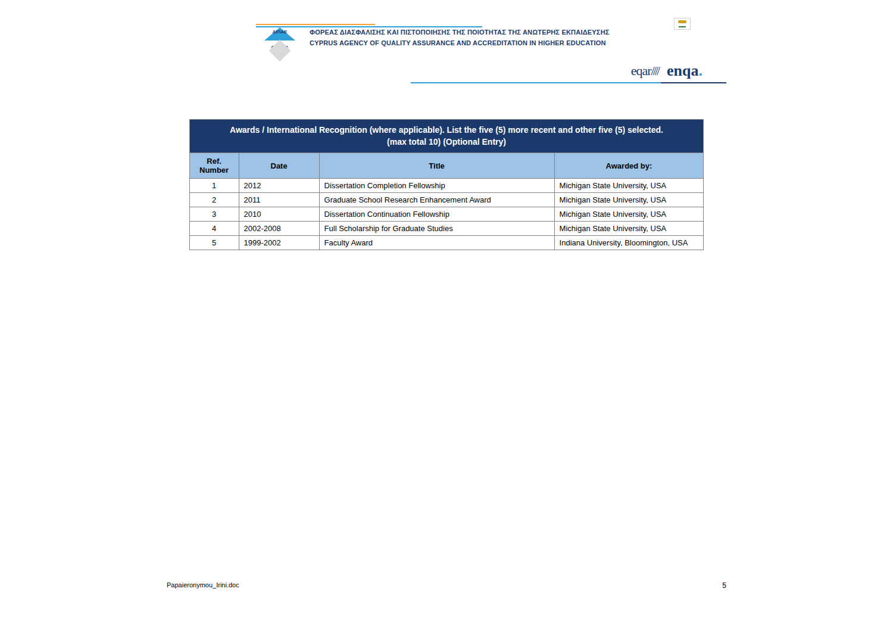ΔΙΠΑΕ
CYQAA
ΦΟΡΕΑΣ ΔΙΑΣΦΑΛΙΣΗΣ ΚΑΙ ΠΙΣΤΟΠΟΙΗΣΗΣ ΤΗΣ ΠΟΙΟΤΗΤΑΣ ΤΗΣ ΑΝΩΤΕΡΗΣ ΕΚΠΑΙΔΕΥΣΗΣ
CYPRUS AGENCY OF QUALITY ASSURANCE AND ACCREDITATION IN HIGHER EDUCATION
eqar////
enqa.
| Awards / International Recognition (where applicable). List the five (5) more recent and other five (5) selected. (max total 10) (Optional Entry) |
| --- |
| Ref. Number | Date | Title | Awarded by: |
| 1 | 2012 | Dissertation Completion Fellowship | Michigan State University, USA |
| 2 | 2011 | Graduate School Research Enhancement Award | Michigan State University, USA |
| 3 | 2010 | Dissertation Continuation Fellowship | Michigan State University, USA |
| 4 | 2002-2008 | Full Scholarship for Graduate Studies | Michigan State University, USA |
| 5 | 1999-2002 | Faculty Award | Indiana University, Bloomington, USA |
Papaieronymou_Irini.doc
5